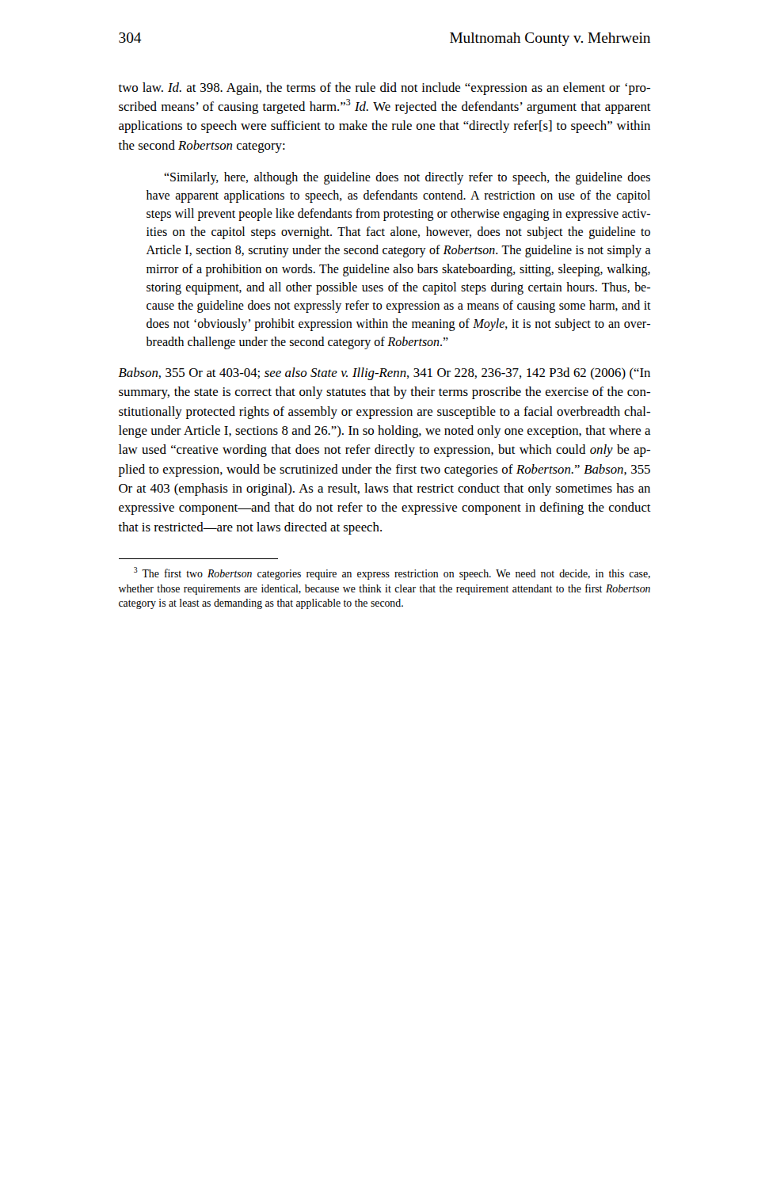304 Multnomah County v. Mehrwein
two law. Id. at 398. Again, the terms of the rule did not include “expression as an element or ‘proscribed means’ of causing targeted harm.”3 Id. We rejected the defendants’ argument that apparent applications to speech were sufficient to make the rule one that “directly refer[s] to speech” within the second Robertson category:
“Similarly, here, although the guideline does not directly refer to speech, the guideline does have apparent applications to speech, as defendants contend. A restriction on use of the capitol steps will prevent people like defendants from protesting or otherwise engaging in expressive activities on the capitol steps overnight. That fact alone, however, does not subject the guideline to Article I, section 8, scrutiny under the second category of Robertson. The guideline is not simply a mirror of a prohibition on words. The guideline also bars skateboarding, sitting, sleeping, walking, storing equipment, and all other possible uses of the capitol steps during certain hours. Thus, because the guideline does not expressly refer to expression as a means of causing some harm, and it does not ‘obviously’ prohibit expression within the meaning of Moyle, it is not subject to an overbreadth challenge under the second category of Robertson.”
Babson, 355 Or at 403-04; see also State v. Illig-Renn, 341 Or 228, 236-37, 142 P3d 62 (2006) (“In summary, the state is correct that only statutes that by their terms proscribe the exercise of the constitutionally protected rights of assembly or expression are susceptible to a facial overbreadth challenge under Article I, sections 8 and 26.”). In so holding, we noted only one exception, that where a law used “creative wording that does not refer directly to expression, but which could only be applied to expression, would be scrutinized under the first two categories of Robertson.” Babson, 355 Or at 403 (emphasis in original). As a result, laws that restrict conduct that only sometimes has an expressive component—and that do not refer to the expressive component in defining the conduct that is restricted—are not laws directed at speech.
3 The first two Robertson categories require an express restriction on speech. We need not decide, in this case, whether those requirements are identical, because we think it clear that the requirement attendant to the first Robertson category is at least as demanding as that applicable to the second.